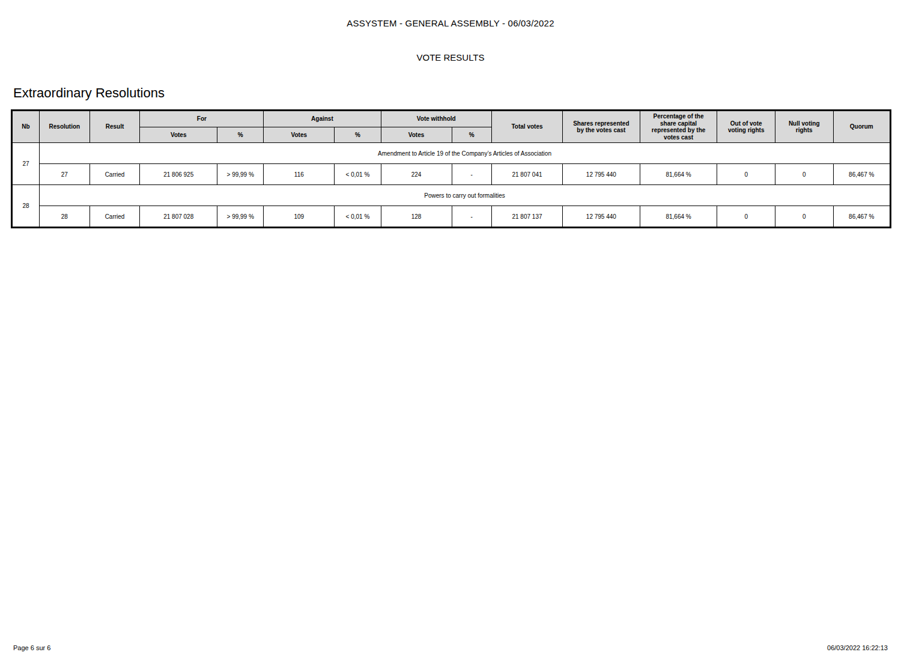ASSYSTEM - GENERAL ASSEMBLY - 06/03/2022
VOTE RESULTS
Extraordinary Resolutions
| Nb | Resolution | Result | For | Against | Vote withhold | Total votes | Shares represented by the votes cast | Percentage of the share capital represented by the votes cast | Out of vote voting rights | Null voting rights | Quorum |
| --- | --- | --- | --- | --- | --- | --- | --- | --- | --- | --- | --- |
| Votes | % | Votes | % | Votes | % |
| 27 | Amendment to Article 19 of the Company’s Articles of Association |
| 27 | Carried | 21 806 925 | > 99,99 % | 116 | < 0,01 % | 224 | - | 21 807 041 | 12 795 440 | 81,664 % | 0 | 0 | 86,467 % |
| 28 | Powers to carry out formalities |
| 28 | Carried | 21 807 028 | > 99,99 % | 109 | < 0,01 % | 128 | - | 21 807 137 | 12 795 440 | 81,664 % | 0 | 0 | 86,467 % |
Page 6 sur 6 06/03/2022 16:22:13